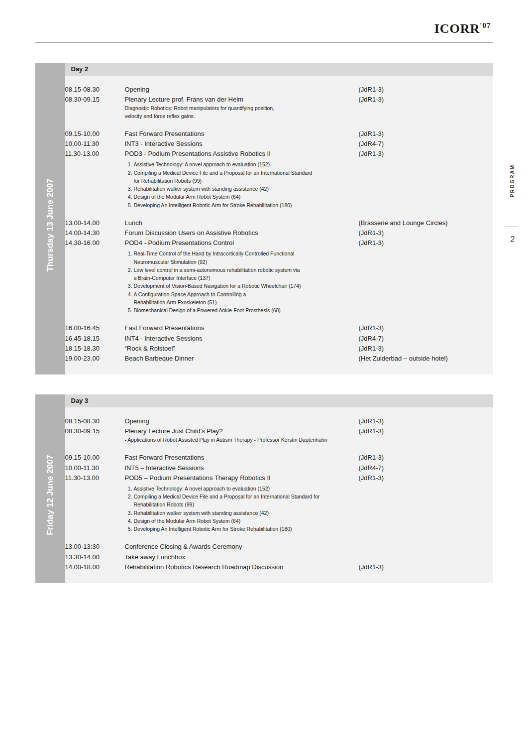ICORR'07
PROGRAM
2
Day 2
Thursday 13 June 2007
| 08.15-08.30 08.30-09.15 | Opening Plenary Lecture prof. Frans van der Helm Diagnostic Robotics: Robot manipulators for quantifying position, velocity and force reflex gains. | (JdR1-3) (JdR1-3) |
| 09.15-10.00 10.00-11.30 11.30-13.00 | Fast Forward Presentations INT3 - Interactive Sessions POD3 - Podium Presentations Assistive Robotics II Assistive Technology: A novel approach to evaluation (152) Compiling a Medical Device File and a Proposal for an International Standard for Rehabilitation Robots (99) Rehabilitation walker system with standing assistance (42) Design of the Modular Arm Robot System (64) Developing An Intelligent Robotic Arm for Stroke Rehabilitation (180) | (JdR1-3) (JdR4-7) (JdR1-3) |
| 13.00-14.00 14.00-14.30 14.30-16.00 | Lunch Forum Discussion Users on Assistive Robotics POD4 - Podium Presentations Control Real-Time Control of the Hand by Intracortically Controlled Functional Neuromuscular Stimulation (92) Low level control in a semi-autonomous rehabilitation robotic system via a Brain-Computer Interface (137) Development of Vision-Based Navigation for a Robotic Wheelchair (174) A Configuration-Space Approach to Controlling a Rehabilitation Arm Exoskeleton (51) Biomechanical Design of a Powered Ankle-Foot Prosthesis (68) | (Brasserie and Lounge Circles) (JdR1-3) (JdR1-3) |
| 16.00-16.45 16.45-18.15 18.15-18.30 19.00-23.00 | Fast Forward Presentations INT4 - Interactive Sessions “Rock & Rolstoel” Beach Barbeque Dinner | (JdR1-3) (JdR4-7) (JdR1-3) (Het Zuiderbad – outside hotel) |
Day 3
Friday 12 June 2007
| 08.15-08.30 08.30-09.15 | Opening Plenary Lecture Just Child’s Play? - Applications of Robot Assisted Play in Autism Therapy - Professor Kerstin Dautenhahn | (JdR1-3) (JdR1-3) |
| 09.15-10.00 10.00-11.30 11.30-13.00 | Fast Forward Presentations INT5 – Interactive Sessions POD5 – Podium Presentations Therapy Robotics II Assistive Technology: A novel approach to evaluation (152) Compiling a Medical Device File and a Proposal for an International Standard for Rehabilitation Robots (99) Rehabilitation walker system with standing assistance (42) Design of the Modular Arm Robot System (64) Developing An Intelligent Robotic Arm for Stroke Rehabilitation (180) | (JdR1-3) (JdR4-7) (JdR1-3) |
| 13.00-13:30 13.30-14.00 14.00-18.00 | Conference Closing & Awards Ceremony Take away Lunchbox Rehabilitation Robotics Research Roadmap Discussion | (JdR1-3) |